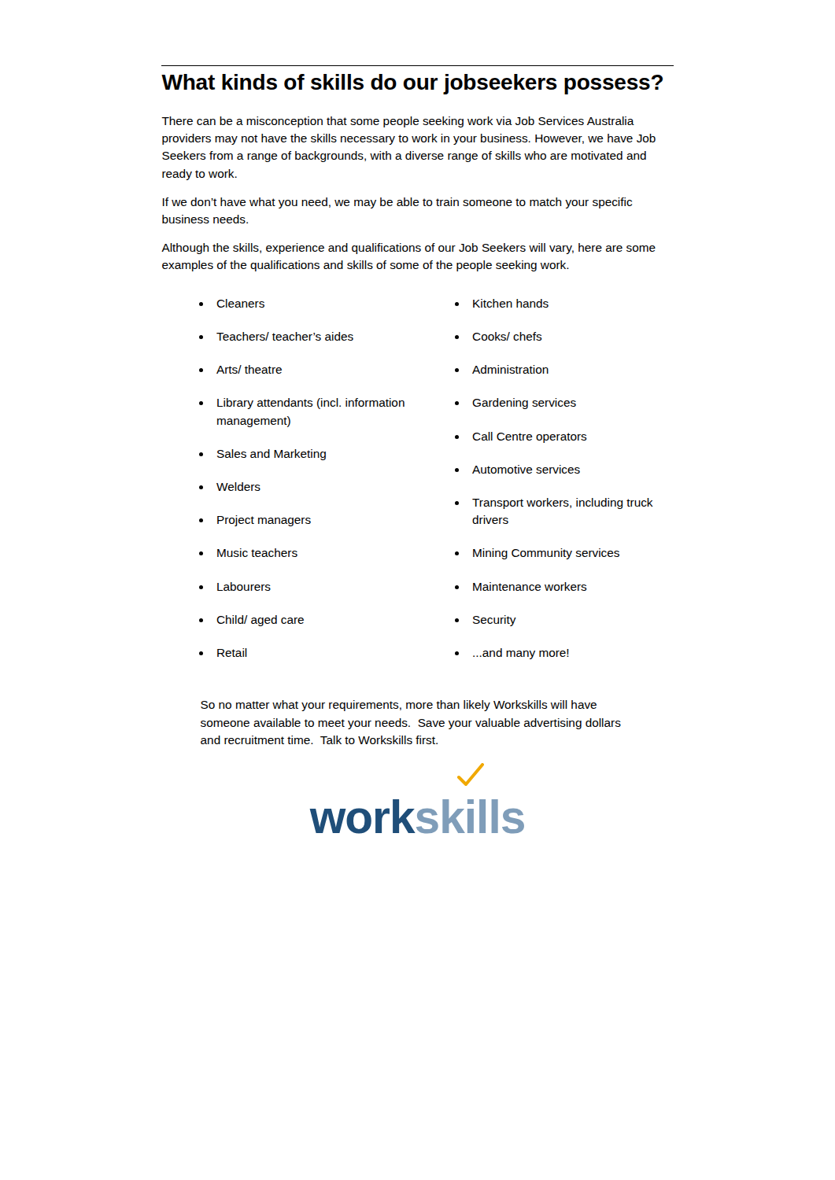What kinds of skills do our jobseekers possess?
There can be a misconception that some people seeking work via Job Services Australia providers may not have the skills necessary to work in your business. However, we have Job Seekers from a range of backgrounds, with a diverse range of skills who are motivated and ready to work.
If we don’t have what you need, we may be able to train someone to match your specific business needs.
Although the skills, experience and qualifications of our Job Seekers will vary, here are some examples of the qualifications and skills of some of the people seeking work.
Cleaners
Teachers/ teacher’s aides
Arts/ theatre
Library attendants (incl. information management)
Sales and Marketing
Welders
Project managers
Music teachers
Labourers
Child/ aged care
Retail
Kitchen hands
Cooks/ chefs
Administration
Gardening services
Call Centre operators
Automotive services
Transport workers, including truck drivers
Mining Community services
Maintenance workers
Security
...and many more!
So no matter what your requirements, more than likely Workskills will have someone available to meet your needs. Save your valuable advertising dollars and recruitment time. Talk to Workskills first.
workskills